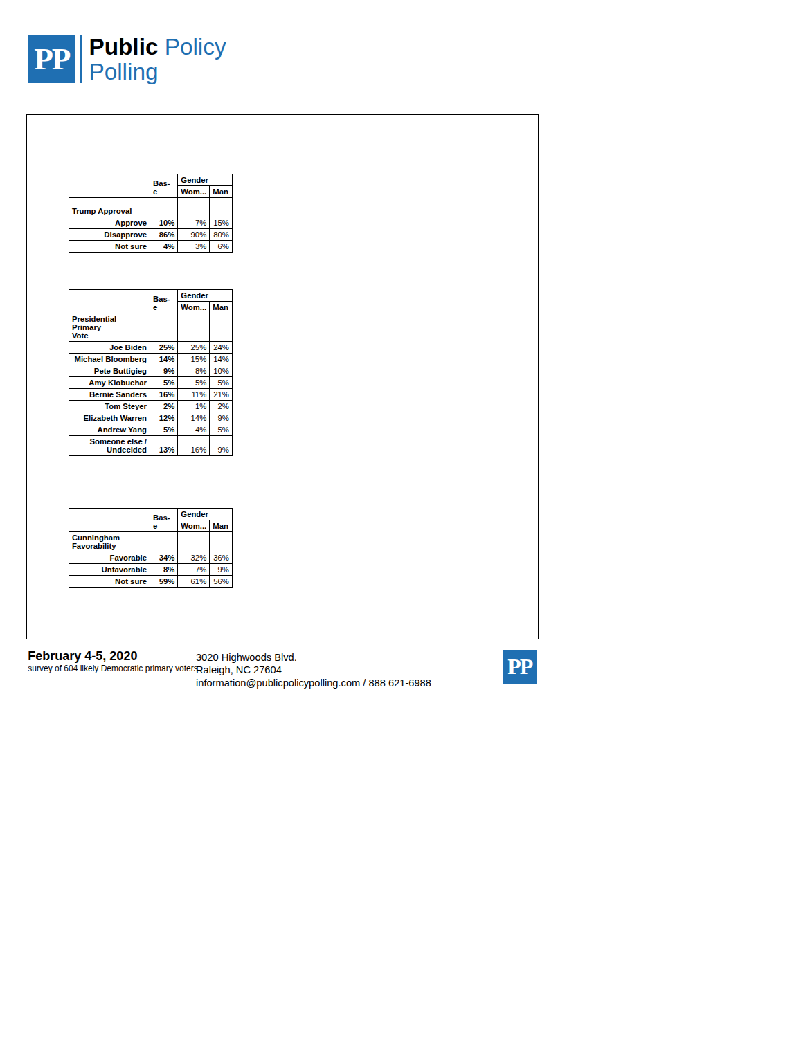PP
Public Policy
Polling
| | Bas- e | Gender |
| Wom... | Man |
| Trump Approval | | | |
| Approve | 10% | 7% | 15% |
| Disapprove | 86% | 90% | 80% |
| Not sure | 4% | 3% | 6% |
| | Bas- e | Gender |
| Wom... | Man |
| Presidential Primary Vote | | | |
| Joe Biden | 25% | 25% | 24% |
| Michael Bloomberg | 14% | 15% | 14% |
| Pete Buttigieg | 9% | 8% | 10% |
| Amy Klobuchar | 5% | 5% | 5% |
| Bernie Sanders | 16% | 11% | 21% |
| Tom Steyer | 2% | 1% | 2% |
| Elizabeth Warren | 12% | 14% | 9% |
| Andrew Yang | 5% | 4% | 5% |
| Someone else / Undecided | 13% | 16% | 9% |
| | Bas- e | Gender |
| Wom... | Man |
| Cunningham Favorability | | | |
| Favorable | 34% | 32% | 36% |
| Unfavorable | 8% | 7% | 9% |
| Not sure | 59% | 61% | 56% |
February 4-5, 2020
survey of 604 likely Democratic primary voters
3020 Highwoods Blvd.
Raleigh, NC 27604
information@publicpolicypolling.com / 888 621-6988
PP